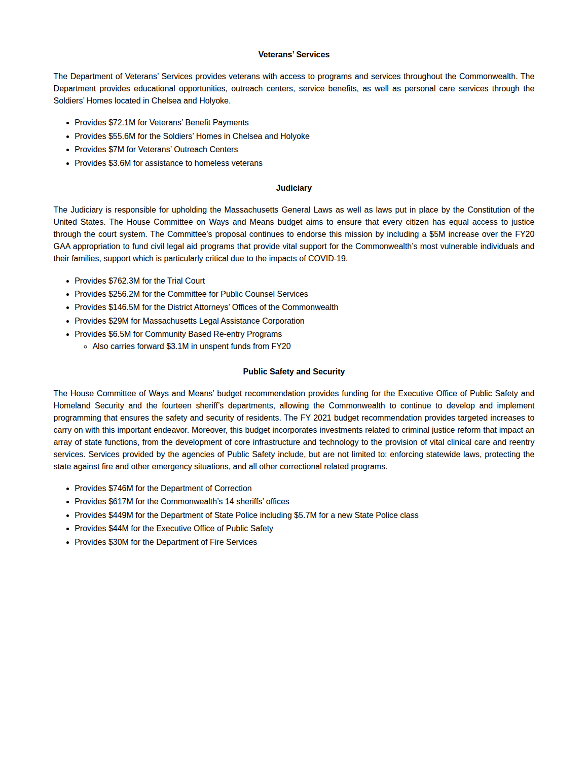Veterans’ Services
The Department of Veterans’ Services provides veterans with access to programs and services throughout the Commonwealth. The Department provides educational opportunities, outreach centers, service benefits, as well as personal care services through the Soldiers’ Homes located in Chelsea and Holyoke.
Provides $72.1M for Veterans’ Benefit Payments
Provides $55.6M for the Soldiers’ Homes in Chelsea and Holyoke
Provides $7M for Veterans’ Outreach Centers
Provides $3.6M for assistance to homeless veterans
Judiciary
The Judiciary is responsible for upholding the Massachusetts General Laws as well as laws put in place by the Constitution of the United States. The House Committee on Ways and Means budget aims to ensure that every citizen has equal access to justice through the court system. The Committee’s proposal continues to endorse this mission by including a $5M increase over the FY20 GAA appropriation to fund civil legal aid programs that provide vital support for the Commonwealth’s most vulnerable individuals and their families, support which is particularly critical due to the impacts of COVID-19.
Provides $762.3M for the Trial Court
Provides $256.2M for the Committee for Public Counsel Services
Provides $146.5M for the District Attorneys’ Offices of the Commonwealth
Provides $29M for Massachusetts Legal Assistance Corporation
Provides $6.5M for Community Based Re-entry Programs
Also carries forward $3.1M in unspent funds from FY20
Public Safety and Security
The House Committee of Ways and Means’ budget recommendation provides funding for the Executive Office of Public Safety and Homeland Security and the fourteen sheriff’s departments, allowing the Commonwealth to continue to develop and implement programming that ensures the safety and security of residents. The FY 2021 budget recommendation provides targeted increases to carry on with this important endeavor. Moreover, this budget incorporates investments related to criminal justice reform that impact an array of state functions, from the development of core infrastructure and technology to the provision of vital clinical care and reentry services. Services provided by the agencies of Public Safety include, but are not limited to: enforcing statewide laws, protecting the state against fire and other emergency situations, and all other correctional related programs.
Provides $746M for the Department of Correction
Provides $617M for the Commonwealth’s 14 sheriffs’ offices
Provides $449M for the Department of State Police including $5.7M for a new State Police class
Provides $44M for the Executive Office of Public Safety
Provides $30M for the Department of Fire Services